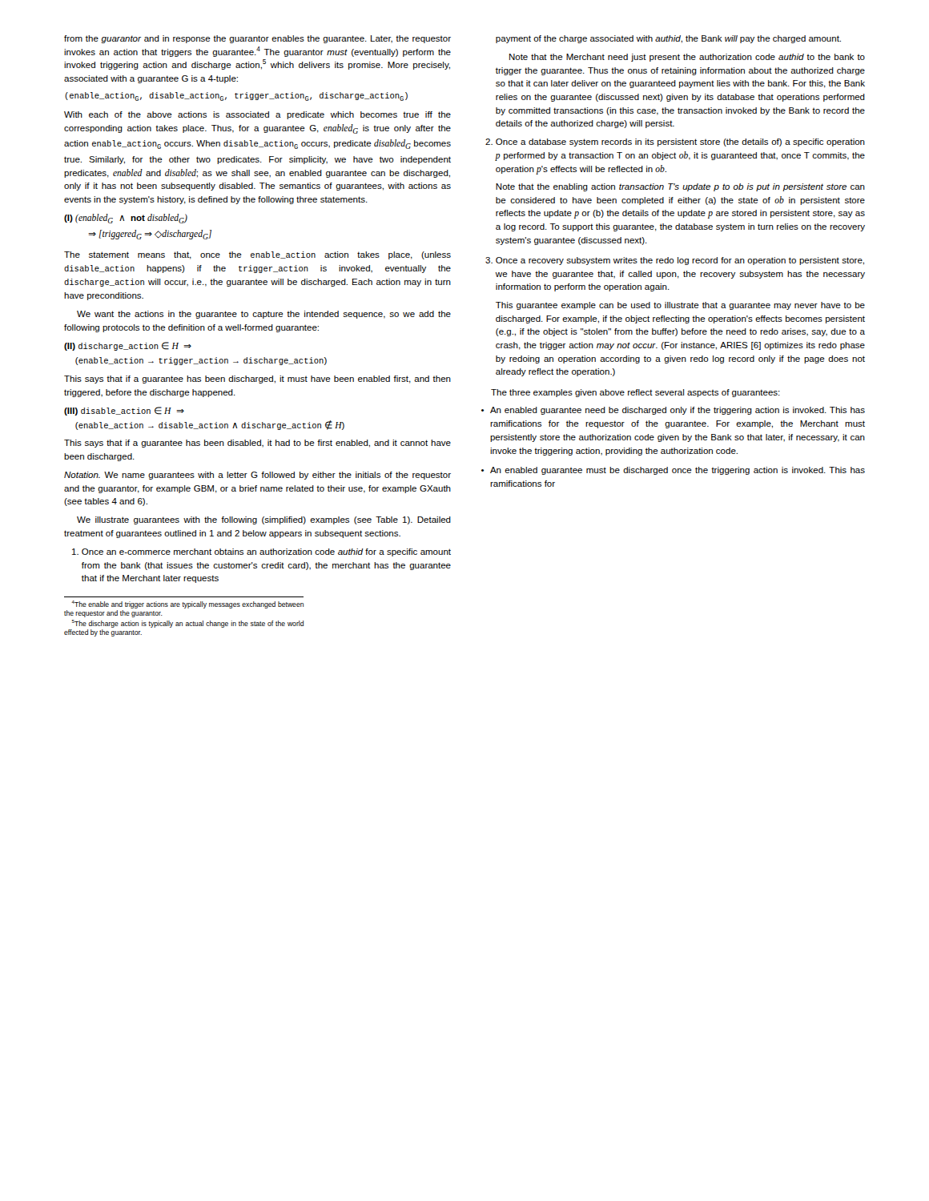from the guarantor and in response the guarantor enables the guarantee. Later, the requestor invokes an action that triggers the guarantee.4 The guarantor must (eventually) perform the invoked triggering action and discharge action,5 which delivers its promise. More precisely, associated with a guarantee G is a 4-tuple:
(enable_actionG, disable_actionG, trigger_actionG, discharge_actionG)
With each of the above actions is associated a predicate which becomes true iff the corresponding action takes place. Thus, for a guarantee G, enabledG is true only after the action enable_actionG occurs. When disable_actionG occurs, predicate disabledG becomes true. Similarly, for the other two predicates. For simplicity, we have two independent predicates, enabled and disabled; as we shall see, an enabled guarantee can be discharged, only if it has not been subsequently disabled. The semantics of guarantees, with actions as events in the system's history, is defined by the following three statements.
(I) (enabledG ∧ not disabledG)
⇒ [triggeredG ⇒ ◇dischargedG]
The statement means that, once the enable_action action takes place, (unless disable_action happens) if the trigger_action is invoked, eventually the discharge_action will occur, i.e., the guarantee will be discharged. Each action may in turn have preconditions.
We want the actions in the guarantee to capture the intended sequence, so we add the following protocols to the definition of a well-formed guarantee:
(II) discharge_action ∈ H ⇒
(enable_action → trigger_action → discharge_action)
This says that if a guarantee has been discharged, it must have been enabled first, and then triggered, before the discharge happened.
(III) disable_action ∈ H ⇒
(enable_action → disable_action ∧ discharge_action ∉ H)
This says that if a guarantee has been disabled, it had to be first enabled, and it cannot have been discharged.
Notation. We name guarantees with a letter G followed by either the initials of the requestor and the guarantor, for example GBM, or a brief name related to their use, for example GXauth (see tables 4 and 6).
We illustrate guarantees with the following (simplified) examples (see Table 1). Detailed treatment of guarantees outlined in 1 and 2 below appears in subsequent sections.
Once an e-commerce merchant obtains an authorization code authid for a specific amount from the bank (that issues the customer's credit card), the merchant has the guarantee that if the Merchant later requests
4The enable and trigger actions are typically messages exchanged between the requestor and the guarantor.
5The discharge action is typically an actual change in the state of the world effected by the guarantor.
payment of the charge associated with authid, the Bank will pay the charged amount.
Note that the Merchant need just present the authorization code authid to the bank to trigger the guarantee. Thus the onus of retaining information about the authorized charge so that it can later deliver on the guaranteed payment lies with the bank. For this, the Bank relies on the guarantee (discussed next) given by its database that operations performed by committed transactions (in this case, the transaction invoked by the Bank to record the details of the authorized charge) will persist.
Once a database system records in its persistent store (the details of) a specific operation p performed by a transaction T on an object ob, it is guaranteed that, once T commits, the operation p's effects will be reflected in ob.
Note that the enabling action transaction T's update p to ob is put in persistent store can be considered to have been completed if either (a) the state of ob in persistent store reflects the update p or (b) the details of the update p are stored in persistent store, say as a log record. To support this guarantee, the database system in turn relies on the recovery system's guarantee (discussed next).
Once a recovery subsystem writes the redo log record for an operation to persistent store, we have the guarantee that, if called upon, the recovery subsystem has the necessary information to perform the operation again.
This guarantee example can be used to illustrate that a guarantee may never have to be discharged. For example, if the object reflecting the operation's effects becomes persistent (e.g., if the object is "stolen" from the buffer) before the need to redo arises, say, due to a crash, the trigger action may not occur. (For instance, ARIES [6] optimizes its redo phase by redoing an operation according to a given redo log record only if the page does not already reflect the operation.)
The three examples given above reflect several aspects of guarantees:
An enabled guarantee need be discharged only if the triggering action is invoked. This has ramifications for the requestor of the guarantee. For example, the Merchant must persistently store the authorization code given by the Bank so that later, if necessary, it can invoke the triggering action, providing the authorization code.
An enabled guarantee must be discharged once the triggering action is invoked. This has ramifications for